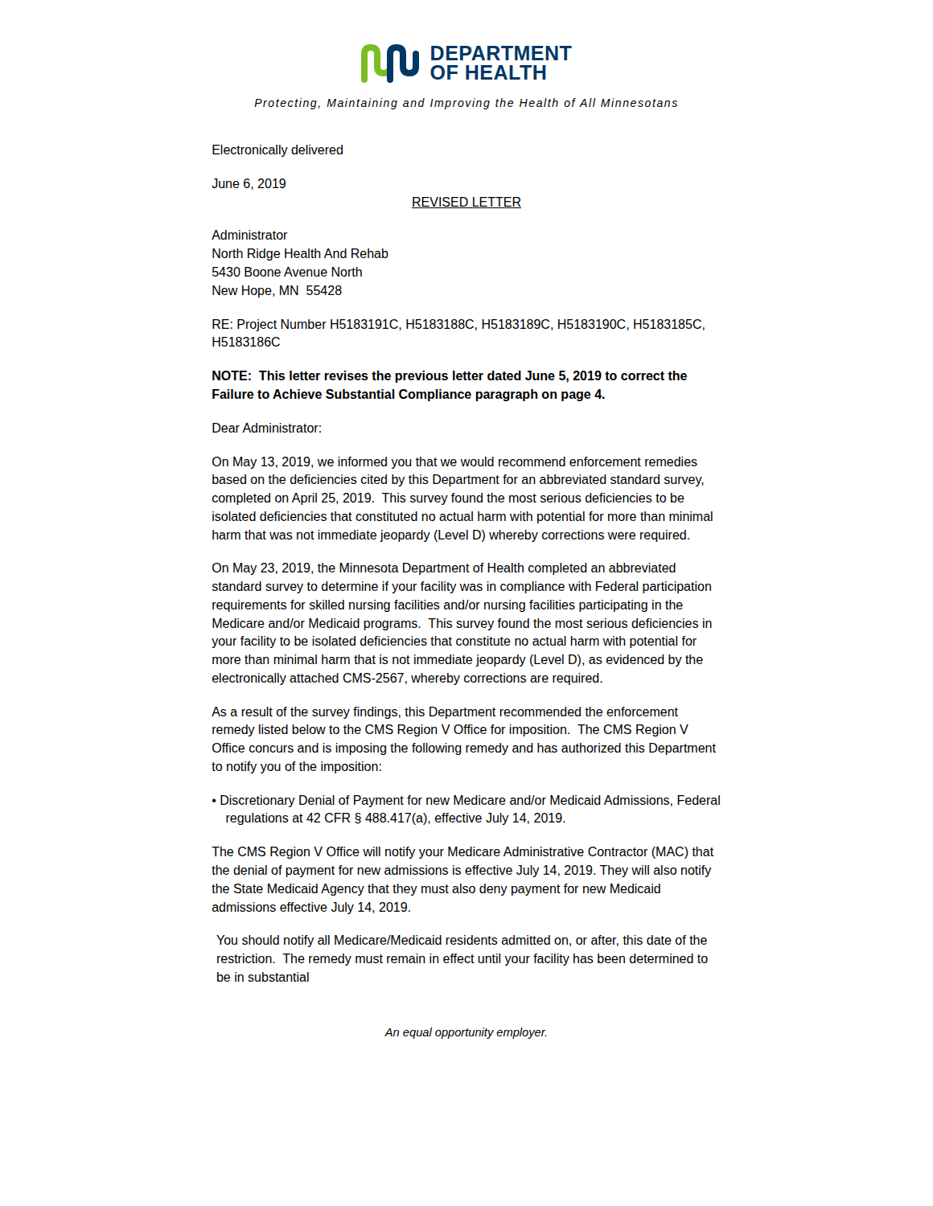DEPARTMENT OF HEALTH
Protecting, Maintaining and Improving the Health of All Minnesotans
Electronically delivered
June 6, 2019
REVISED LETTER
Administrator
North Ridge Health And Rehab
5430 Boone Avenue North
New Hope, MN 55428
RE: Project Number H5183191C, H5183188C, H5183189C, H5183190C, H5183185C, H5183186C
NOTE: This letter revises the previous letter dated June 5, 2019 to correct the Failure to Achieve Substantial Compliance paragraph on page 4.
Dear Administrator:
On May 13, 2019, we informed you that we would recommend enforcement remedies based on the deficiencies cited by this Department for an abbreviated standard survey, completed on April 25, 2019. This survey found the most serious deficiencies to be isolated deficiencies that constituted no actual harm with potential for more than minimal harm that was not immediate jeopardy (Level D) whereby corrections were required.
On May 23, 2019, the Minnesota Department of Health completed an abbreviated standard survey to determine if your facility was in compliance with Federal participation requirements for skilled nursing facilities and/or nursing facilities participating in the Medicare and/or Medicaid programs. This survey found the most serious deficiencies in your facility to be isolated deficiencies that constitute no actual harm with potential for more than minimal harm that is not immediate jeopardy (Level D), as evidenced by the electronically attached CMS-2567, whereby corrections are required.
As a result of the survey findings, this Department recommended the enforcement remedy listed below to the CMS Region V Office for imposition. The CMS Region V Office concurs and is imposing the following remedy and has authorized this Department to notify you of the imposition:
• Discretionary Denial of Payment for new Medicare and/or Medicaid Admissions, Federal regulations at 42 CFR § 488.417(a), effective July 14, 2019.
The CMS Region V Office will notify your Medicare Administrative Contractor (MAC) that the denial of payment for new admissions is effective July 14, 2019. They will also notify the State Medicaid Agency that they must also deny payment for new Medicaid admissions effective July 14, 2019.
You should notify all Medicare/Medicaid residents admitted on, or after, this date of the restriction. The remedy must remain in effect until your facility has been determined to be in substantial
An equal opportunity employer.